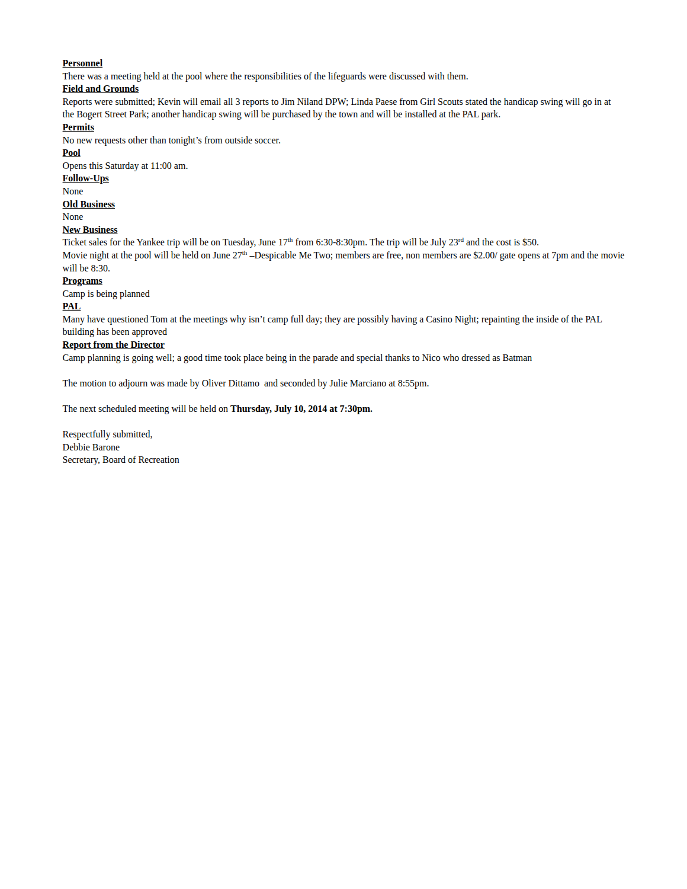Personnel
There was a meeting held at the pool where the responsibilities of the lifeguards were discussed with them.
Field and Grounds
Reports were submitted; Kevin will email all 3 reports to Jim Niland DPW; Linda Paese from Girl Scouts stated the handicap swing will go in at the Bogert Street Park; another handicap swing will be purchased by the town and will be installed at the PAL park.
Permits
No new requests other than tonight’s from outside soccer.
Pool
Opens this Saturday at 11:00 am.
Follow-Ups
None
Old Business
None
New Business
Ticket sales for the Yankee trip will be on Tuesday, June 17th from 6:30-8:30pm. The trip will be July 23rd and the cost is $50.
Movie night at the pool will be held on June 27th –Despicable Me Two; members are free, non members are $2.00/ gate opens at 7pm and the movie will be 8:30.
Programs
Camp is being planned
PAL
Many have questioned Tom at the meetings why isn’t camp full day; they are possibly having a Casino Night; repainting the inside of the PAL building has been approved
Report from the Director
Camp planning is going well; a good time took place being in the parade and special thanks to Nico who dressed as Batman
The motion to adjourn was made by Oliver Dittamo and seconded by Julie Marciano at 8:55pm.
The next scheduled meeting will be held on Thursday, July 10, 2014 at 7:30pm.
Respectfully submitted,
Debbie Barone
Secretary, Board of Recreation